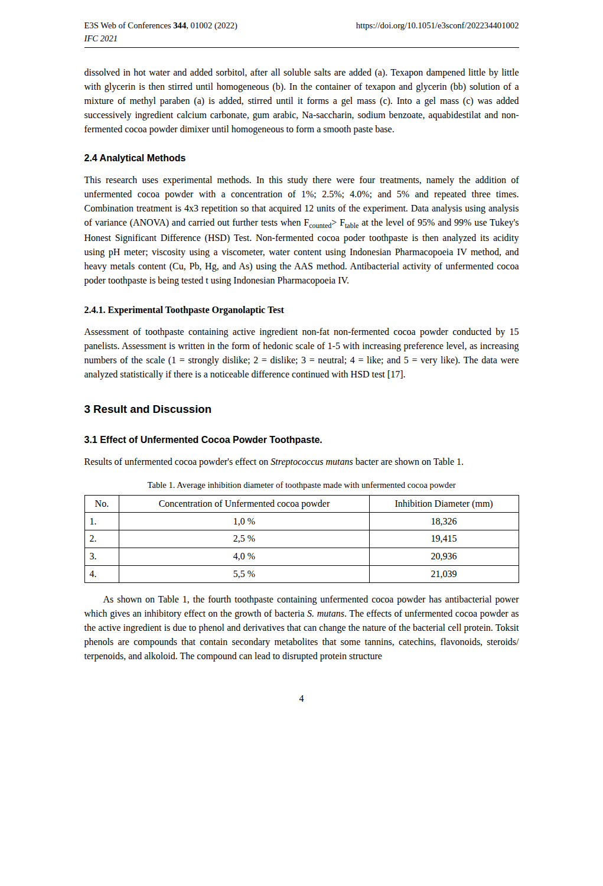E3S Web of Conferences 344, 01002 (2022)
IFC 2021
https://doi.org/10.1051/e3sconf/202234401002
dissolved in hot water and added sorbitol, after all soluble salts are added (a). Texapon dampened little by little with glycerin is then stirred until homogeneous (b). In the container of texapon and glycerin (bb) solution of a mixture of methyl paraben (a) is added, stirred until it forms a gel mass (c). Into a gel mass (c) was added successively ingredient calcium carbonate, gum arabic, Na-saccharin, sodium benzoate, aquabidestilat and non-fermented cocoa powder dimixer until homogeneous to form a smooth paste base.
2.4 Analytical Methods
This research uses experimental methods. In this study there were four treatments, namely the addition of unfermented cocoa powder with a concentration of 1%; 2.5%; 4.0%; and 5% and repeated three times. Combination treatment is 4x3 repetition so that acquired 12 units of the experiment. Data analysis using analysis of variance (ANOVA) and carried out further tests when Fcounted> Ftable at the level of 95% and 99% use Tukey's Honest Significant Difference (HSD) Test. Non-fermented cocoa poder toothpaste is then analyzed its acidity using pH meter; viscosity using a viscometer, water content using Indonesian Pharmacopoeia IV method, and heavy metals content (Cu, Pb, Hg, and As) using the AAS method. Antibacterial activity of unfermented cocoa poder toothpaste is being tested t using Indonesian Pharmacopoeia IV.
2.4.1. Experimental Toothpaste Organolaptic Test
Assessment of toothpaste containing active ingredient non-fat non-fermented cocoa powder conducted by 15 panelists. Assessment is written in the form of hedonic scale of 1-5 with increasing preference level, as increasing numbers of the scale (1 = strongly dislike; 2 = dislike; 3 = neutral; 4 = like; and 5 = very like). The data were analyzed statistically if there is a noticeable difference continued with HSD test [17].
3 Result and Discussion
3.1 Effect of Unfermented Cocoa Powder Toothpaste.
Results of unfermented cocoa powder's effect on Streptococcus mutans bacter are shown on Table 1.
Table 1. Average inhibition diameter of toothpaste made with unfermented cocoa powder
| No. | Concentration of Unfermented cocoa powder | Inhibition Diameter (mm) |
| --- | --- | --- |
| 1. | 1,0 % | 18,326 |
| 2. | 2,5 % | 19,415 |
| 3. | 4,0 % | 20,936 |
| 4. | 5,5 % | 21,039 |
As shown on Table 1, the fourth toothpaste containing unfermented cocoa powder has antibacterial power which gives an inhibitory effect on the growth of bacteria S. mutans. The effects of unfermented cocoa powder as the active ingredient is due to phenol and derivatives that can change the nature of the bacterial cell protein. Toksit phenols are compounds that contain secondary metabolites that some tannins, catechins, flavonoids, steroids/ terpenoids, and alkoloid. The compound can lead to disrupted protein structure
4